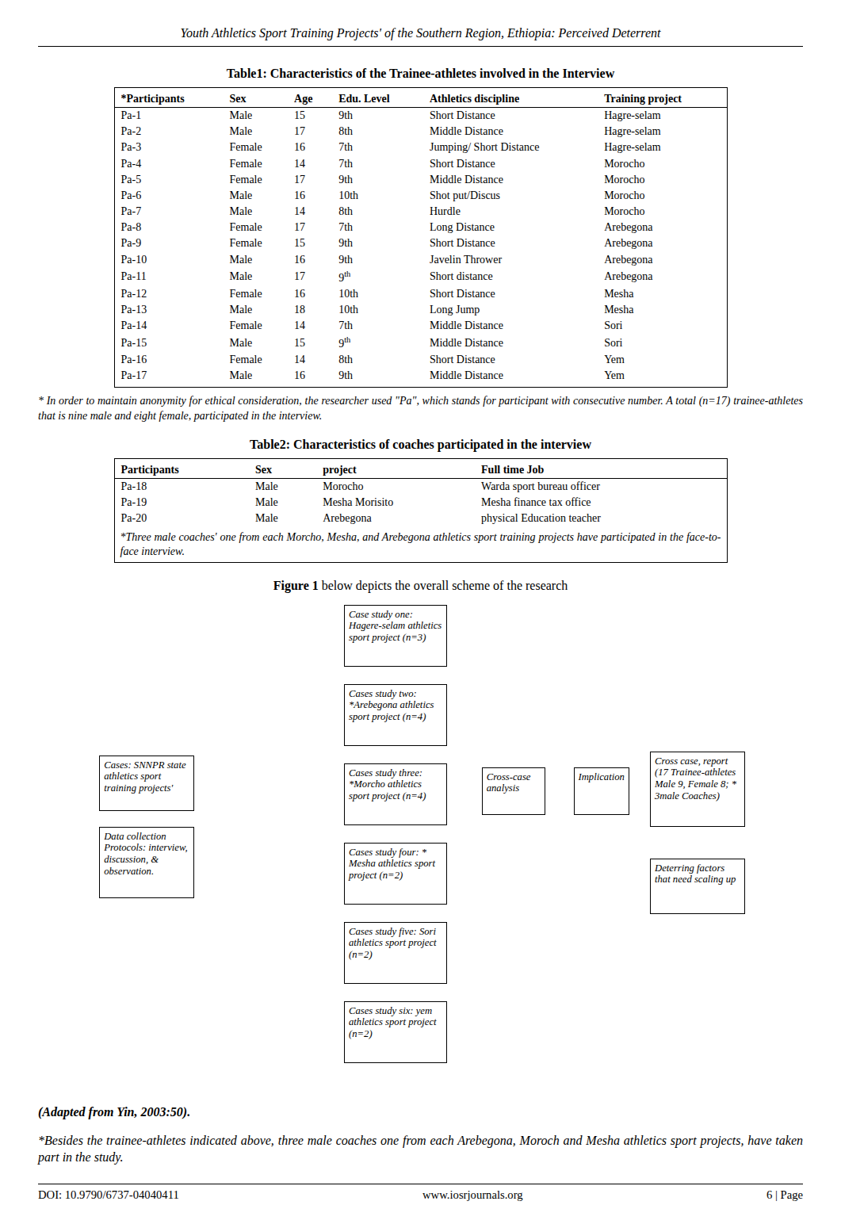Youth Athletics Sport Training Projects' of the Southern Region, Ethiopia: Perceived Deterrent
Table1: Characteristics of the Trainee-athletes involved in the Interview
| *Participants | Sex | Age | Edu. Level | Athletics discipline | Training project |
| --- | --- | --- | --- | --- | --- |
| Pa-1 | Male | 15 | 9th | Short Distance | Hagre-selam |
| Pa-2 | Male | 17 | 8th | Middle Distance | Hagre-selam |
| Pa-3 | Female | 16 | 7th | Jumping/ Short Distance | Hagre-selam |
| Pa-4 | Female | 14 | 7th | Short Distance | Morocho |
| Pa-5 | Female | 17 | 9th | Middle Distance | Morocho |
| Pa-6 | Male | 16 | 10th | Shot put/Discus | Morocho |
| Pa-7 | Male | 14 | 8th | Hurdle | Morocho |
| Pa-8 | Female | 17 | 7th | Long Distance | Arebegona |
| Pa-9 | Female | 15 | 9th | Short Distance | Arebegona |
| Pa-10 | Male | 16 | 9th | Javelin Thrower | Arebegona |
| Pa-11 | Male | 17 | 9 th | Short distance | Arebegona |
| Pa-12 | Female | 16 | 10th | Short Distance | Mesha |
| Pa-13 | Male | 18 | 10th | Long Jump | Mesha |
| Pa-14 | Female | 14 | 7th | Middle Distance | Sori |
| Pa-15 | Male | 15 | 9 th | Middle Distance | Sori |
| Pa-16 | Female | 14 | 8th | Short Distance | Yem |
| Pa-17 | Male | 16 | 9th | Middle Distance | Yem |
* In order to maintain anonymity for ethical consideration, the researcher used "Pa", which stands for participant with consecutive number. A total (n=17) trainee-athletes that is nine male and eight female, participated in the interview.
Table2: Characteristics of coaches participated in the interview
| Participants | Sex | project | Full time Job |
| --- | --- | --- | --- |
| Pa-18 | Male | Morocho | Warda sport bureau officer |
| Pa-19 | Male | Mesha Morisito | Mesha finance tax office |
| Pa-20 | Male | Arebegona | physical Education teacher |
*Three male coaches' one from each Morcho, Mesha, and Arebegona athletics sport training projects have participated in the face-to-face interview.
Figure 1 below depicts the overall scheme of the research
Case study one: Hagere-selam athletics sport project (n=3)
Cases study two: *Arebegona athletics sport project (n=4)
Cases study three: *Morcho athletics sport project (n=4)
Cases study four: * Mesha athletics sport project (n=2)
Cases study five: Sori athletics sport project (n=2)
Cases study six: yem athletics sport project (n=2)
Cases: SNNPR state athletics sport training projects'
Data collection Protocols: interview, discussion, & observation.
Cross-case analysis
Implication
Cross case, report (17 Trainee-athletes Male 9, Female 8; * 3male Coaches)
Deterring factors that need scaling up
(Adapted from Yin, 2003:50).
*Besides the trainee-athletes indicated above, three male coaches one from each Arebegona, Moroch and Mesha athletics sport projects, have taken part in the study.
DOI: 10.9790/6737-04040411 www.iosrjournals.org 6 | Page